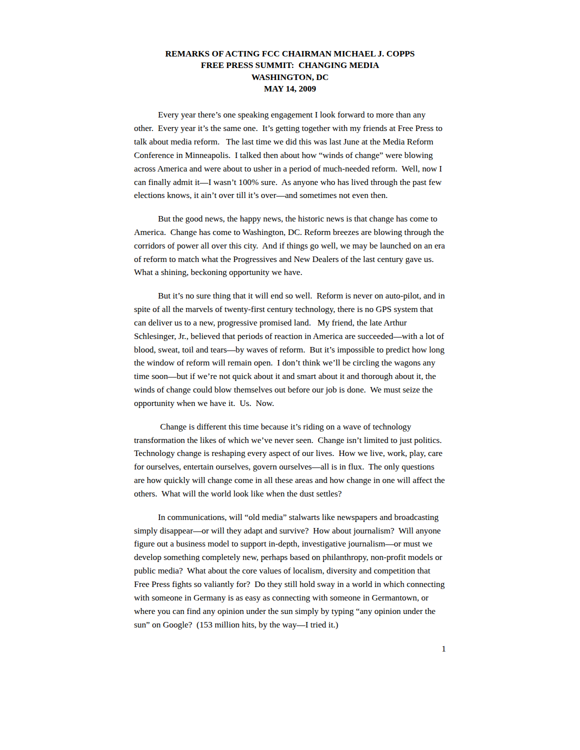REMARKS OF ACTING FCC CHAIRMAN MICHAEL J. COPPS FREE PRESS SUMMIT: CHANGING MEDIA WASHINGTON, DC MAY 14, 2009
Every year there’s one speaking engagement I look forward to more than any other. Every year it’s the same one. It’s getting together with my friends at Free Press to talk about media reform. The last time we did this was last June at the Media Reform Conference in Minneapolis. I talked then about how “winds of change” were blowing across America and were about to usher in a period of much-needed reform. Well, now I can finally admit it—I wasn’t 100% sure. As anyone who has lived through the past few elections knows, it ain’t over till it’s over—and sometimes not even then.
But the good news, the happy news, the historic news is that change has come to America. Change has come to Washington, DC. Reform breezes are blowing through the corridors of power all over this city. And if things go well, we may be launched on an era of reform to match what the Progressives and New Dealers of the last century gave us. What a shining, beckoning opportunity we have.
But it’s no sure thing that it will end so well. Reform is never on auto-pilot, and in spite of all the marvels of twenty-first century technology, there is no GPS system that can deliver us to a new, progressive promised land. My friend, the late Arthur Schlesinger, Jr., believed that periods of reaction in America are succeeded—with a lot of blood, sweat, toil and tears—by waves of reform. But it’s impossible to predict how long the window of reform will remain open. I don’t think we’ll be circling the wagons any time soon—but if we’re not quick about it and smart about it and thorough about it, the winds of change could blow themselves out before our job is done. We must seize the opportunity when we have it. Us. Now.
Change is different this time because it’s riding on a wave of technology transformation the likes of which we’ve never seen. Change isn’t limited to just politics. Technology change is reshaping every aspect of our lives. How we live, work, play, care for ourselves, entertain ourselves, govern ourselves—all is in flux. The only questions are how quickly will change come in all these areas and how change in one will affect the others. What will the world look like when the dust settles?
In communications, will “old media” stalwarts like newspapers and broadcasting simply disappear—or will they adapt and survive? How about journalism? Will anyone figure out a business model to support in-depth, investigative journalism—or must we develop something completely new, perhaps based on philanthropy, non-profit models or public media? What about the core values of localism, diversity and competition that Free Press fights so valiantly for? Do they still hold sway in a world in which connecting with someone in Germany is as easy as connecting with someone in Germantown, or where you can find any opinion under the sun simply by typing “any opinion under the sun” on Google? (153 million hits, by the way—I tried it.)
1